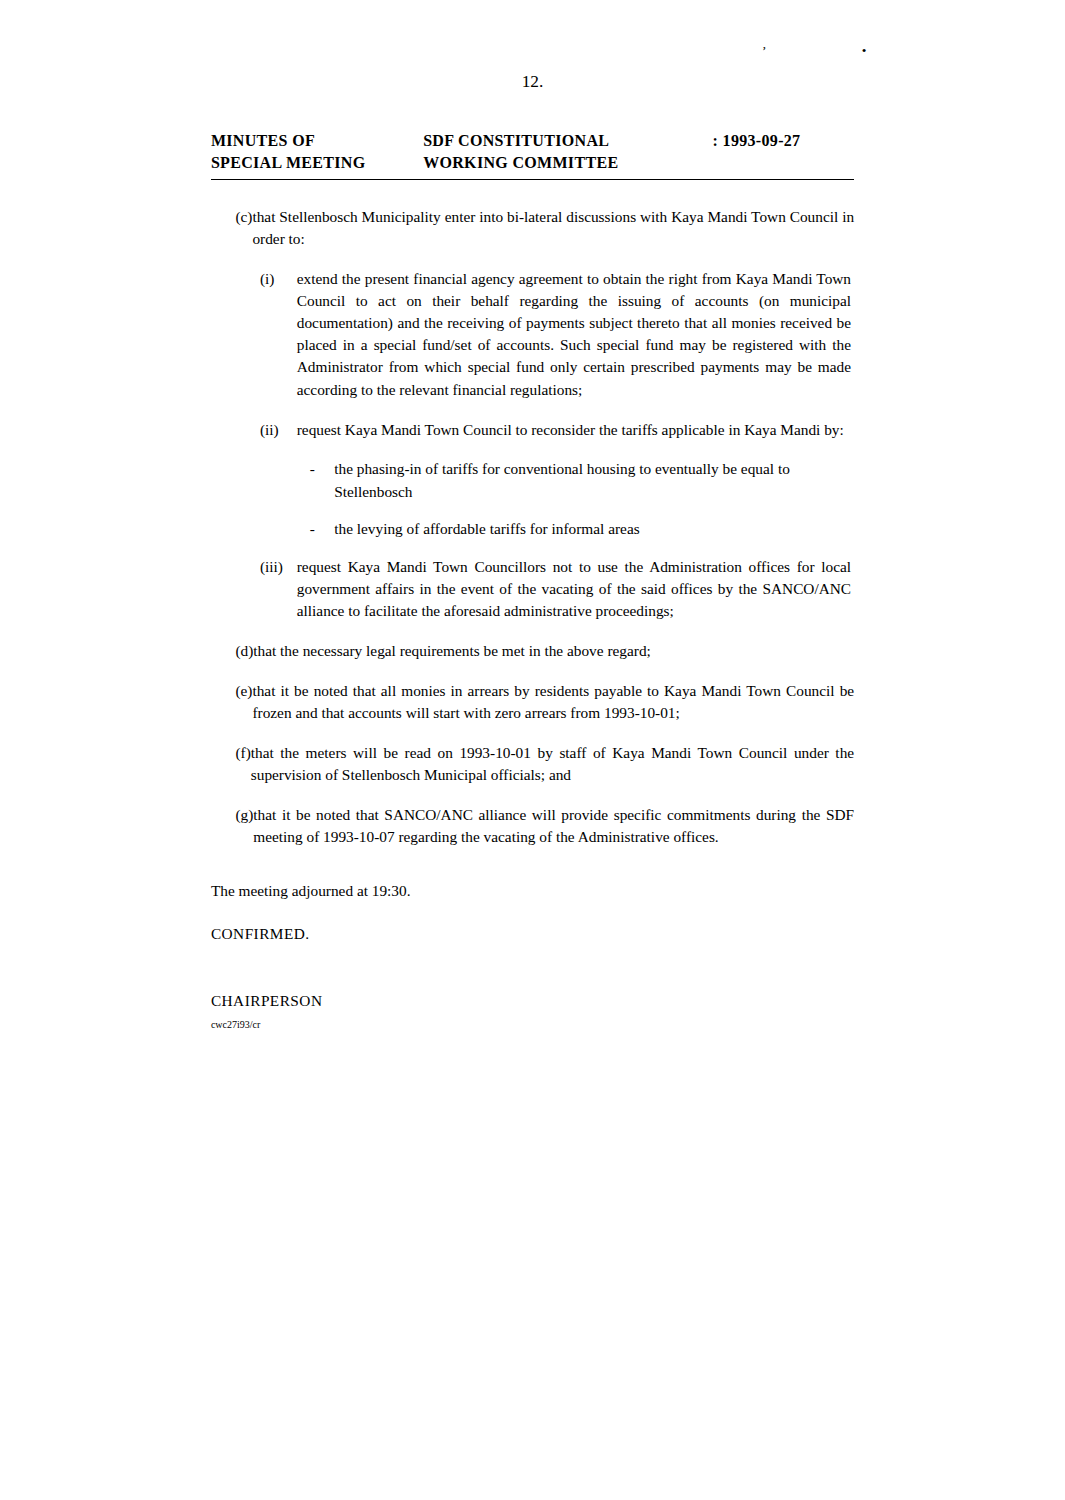’ •
12.
MINUTES OF
SPECIAL MEETING
SDF CONSTITUTIONAL
WORKING COMMITTEE
: 1993-09-27
(c)
that Stellenbosch Municipality enter into bi-lateral discussions with Kaya Mandi Town Council in order to:
(i)
extend the present financial agency agreement to obtain the right from Kaya Mandi Town Council to act on their behalf regarding the issuing of accounts (on municipal documentation) and the receiving of payments subject thereto that all monies received be placed in a special fund/set of accounts. Such special fund may be registered with the Administrator from which special fund only certain prescribed payments may be made according to the relevant financial regulations;
(ii)
request Kaya Mandi Town Council to reconsider the tariffs applicable in Kaya Mandi by:
-
the phasing-in of tariffs for conventional housing to eventually be equal to Stellenbosch
-
the levying of affordable tariffs for informal areas
(iii)
request Kaya Mandi Town Councillors not to use the Administration offices for local government affairs in the event of the vacating of the said offices by the SANCO/ANC alliance to facilitate the aforesaid administrative proceedings;
(d)
that the necessary legal requirements be met in the above regard;
(e)
that it be noted that all monies in arrears by residents payable to Kaya Mandi Town Council be frozen and that accounts will start with zero arrears from 1993-10-01;
(f)
that the meters will be read on 1993-10-01 by staff of Kaya Mandi Town Council under the supervision of Stellenbosch Municipal officials; and
(g)
that it be noted that SANCO/ANC alliance will provide specific commitments during the SDF meeting of 1993-10-07 regarding the vacating of the Administrative offices.
The meeting adjourned at 19:30.
CONFIRMED.
CHAIRPERSON
cwc27i93/cr